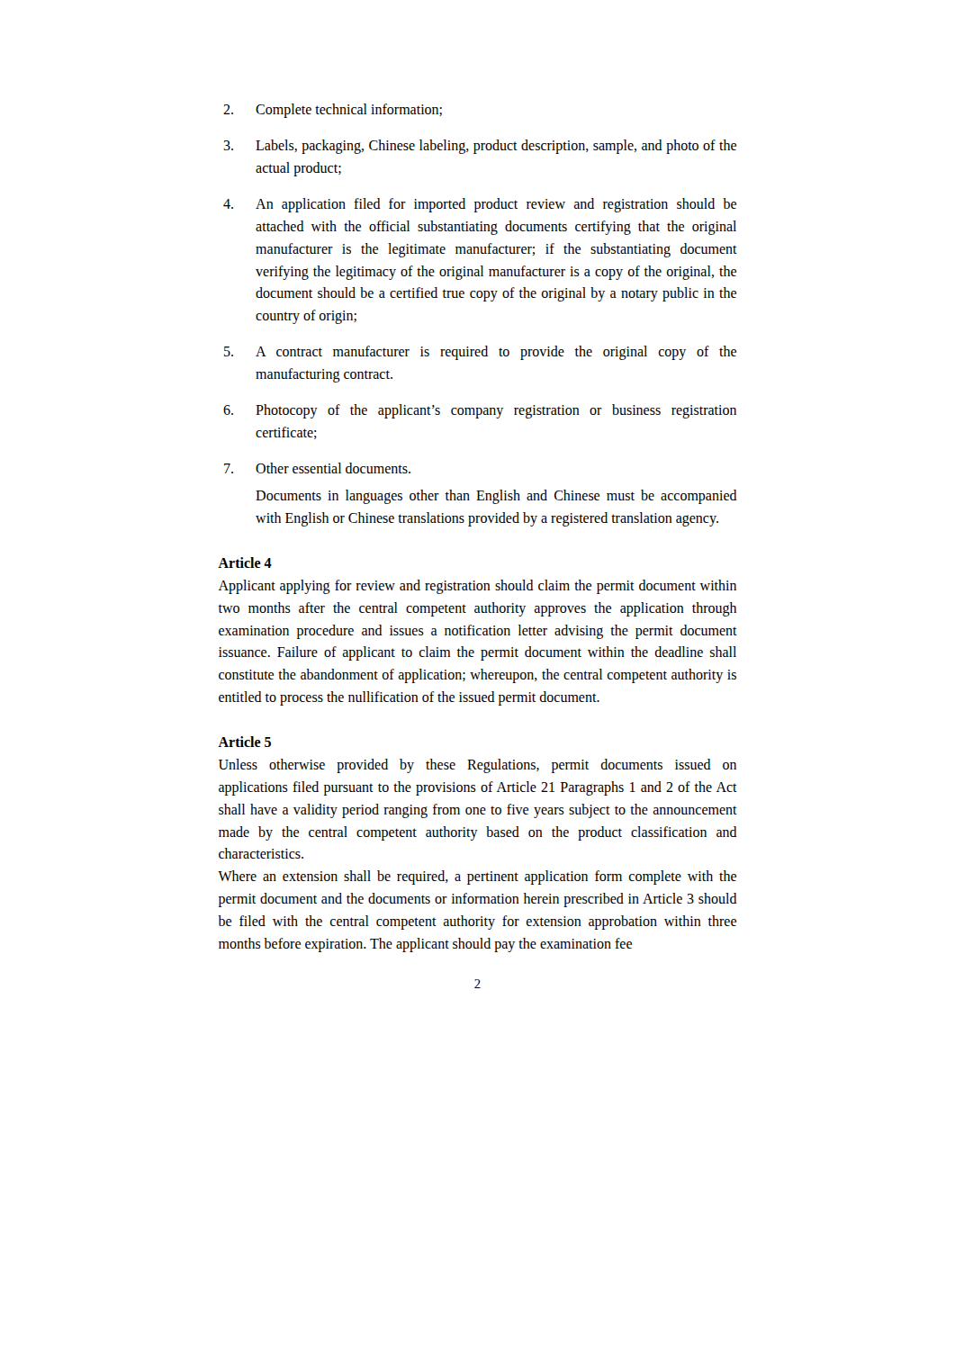2. Complete technical information;
3. Labels, packaging, Chinese labeling, product description, sample, and photo of the actual product;
4. An application filed for imported product review and registration should be attached with the official substantiating documents certifying that the original manufacturer is the legitimate manufacturer; if the substantiating document verifying the legitimacy of the original manufacturer is a copy of the original, the document should be a certified true copy of the original by a notary public in the country of origin;
5. A contract manufacturer is required to provide the original copy of the manufacturing contract.
6. Photocopy of the applicant’s company registration or business registration certificate;
7. Other essential documents.
Documents in languages other than English and Chinese must be accompanied with English or Chinese translations provided by a registered translation agency.
Article 4
Applicant applying for review and registration should claim the permit document within two months after the central competent authority approves the application through examination procedure and issues a notification letter advising the permit document issuance. Failure of applicant to claim the permit document within the deadline shall constitute the abandonment of application; whereupon, the central competent authority is entitled to process the nullification of the issued permit document.
Article 5
Unless otherwise provided by these Regulations, permit documents issued on applications filed pursuant to the provisions of Article 21 Paragraphs 1 and 2 of the Act shall have a validity period ranging from one to five years subject to the announcement made by the central competent authority based on the product classification and characteristics.
Where an extension shall be required, a pertinent application form complete with the permit document and the documents or information herein prescribed in Article 3 should be filed with the central competent authority for extension approbation within three months before expiration. The applicant should pay the examination fee
2